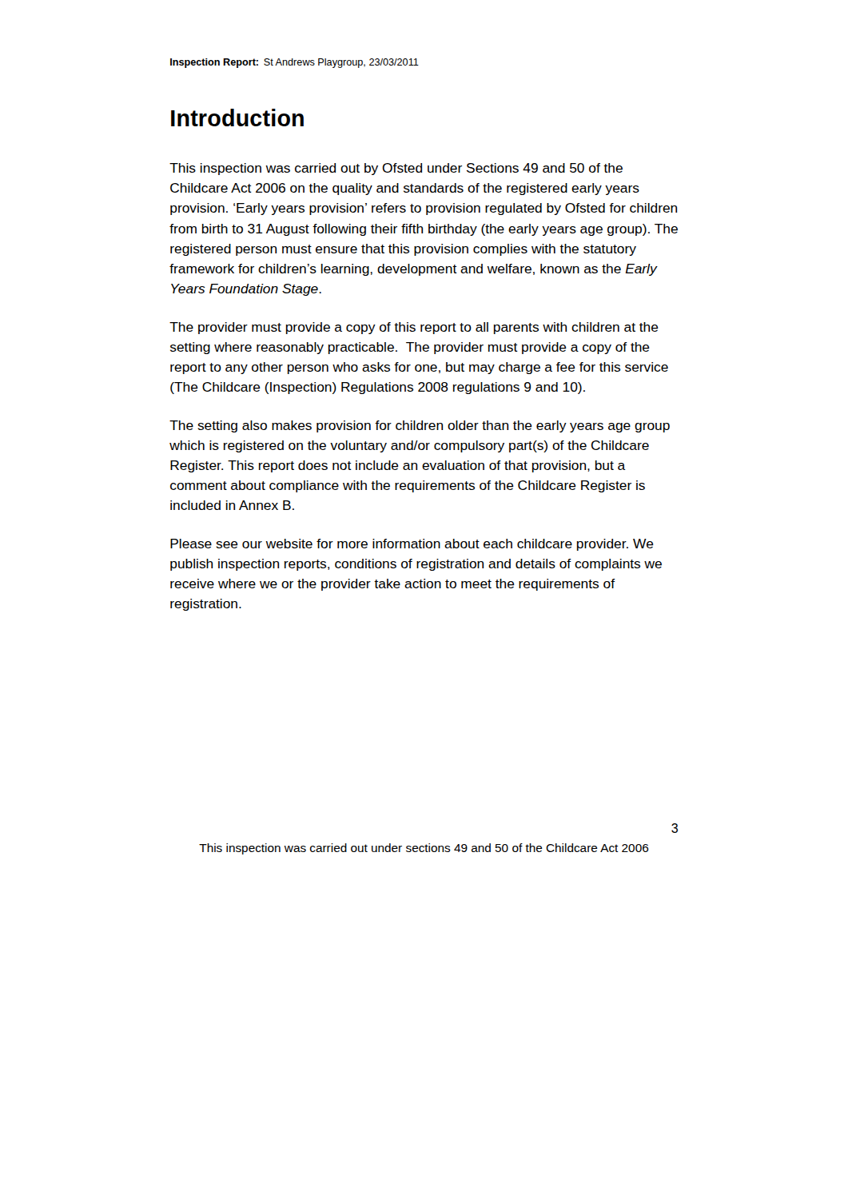Inspection Report: St Andrews Playgroup, 23/03/2011
Introduction
This inspection was carried out by Ofsted under Sections 49 and 50 of the Childcare Act 2006 on the quality and standards of the registered early years provision. ‘Early years provision’ refers to provision regulated by Ofsted for children from birth to 31 August following their fifth birthday (the early years age group). The registered person must ensure that this provision complies with the statutory framework for children’s learning, development and welfare, known as the Early Years Foundation Stage.
The provider must provide a copy of this report to all parents with children at the setting where reasonably practicable. The provider must provide a copy of the report to any other person who asks for one, but may charge a fee for this service (The Childcare (Inspection) Regulations 2008 regulations 9 and 10).
The setting also makes provision for children older than the early years age group which is registered on the voluntary and/or compulsory part(s) of the Childcare Register. This report does not include an evaluation of that provision, but a comment about compliance with the requirements of the Childcare Register is included in Annex B.
Please see our website for more information about each childcare provider. We publish inspection reports, conditions of registration and details of complaints we receive where we or the provider take action to meet the requirements of registration.
3
This inspection was carried out under sections 49 and 50 of the Childcare Act 2006